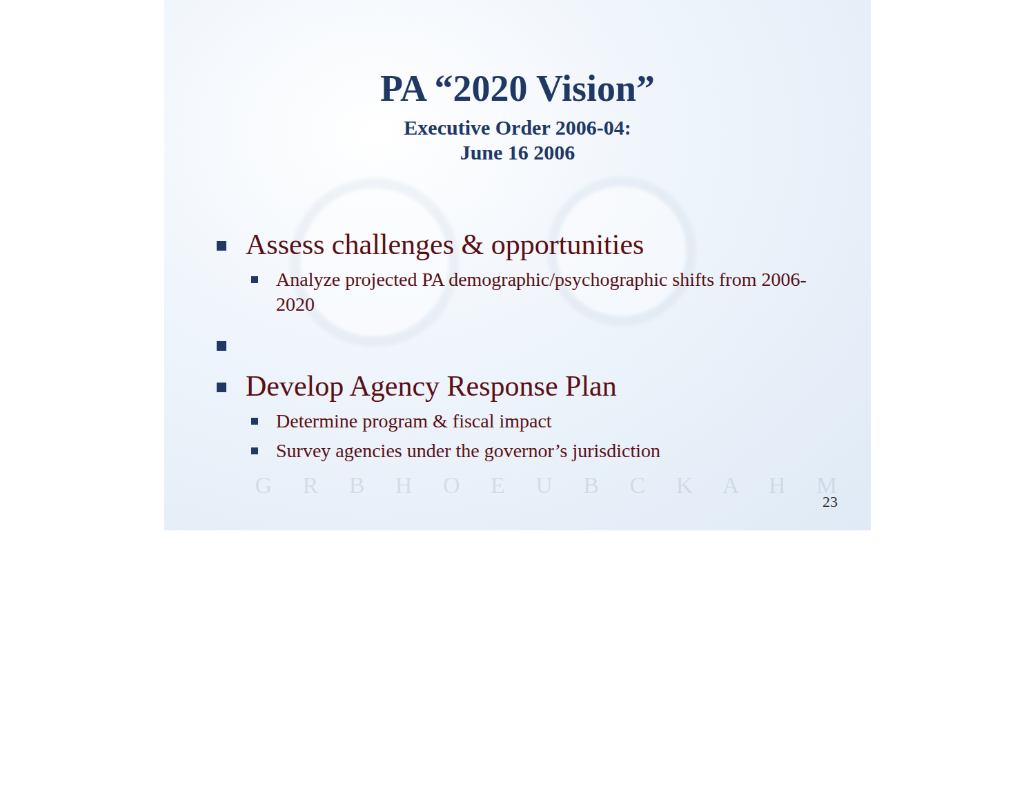PA “2020 Vision”
Executive Order 2006-04:
June 16 2006
Assess challenges & opportunities
Analyze projected PA demographic/psychographic shifts from 2006-2020
Develop Agency Response Plan
Determine program & fiscal impact
Survey agencies under the governor’s jurisdiction
23